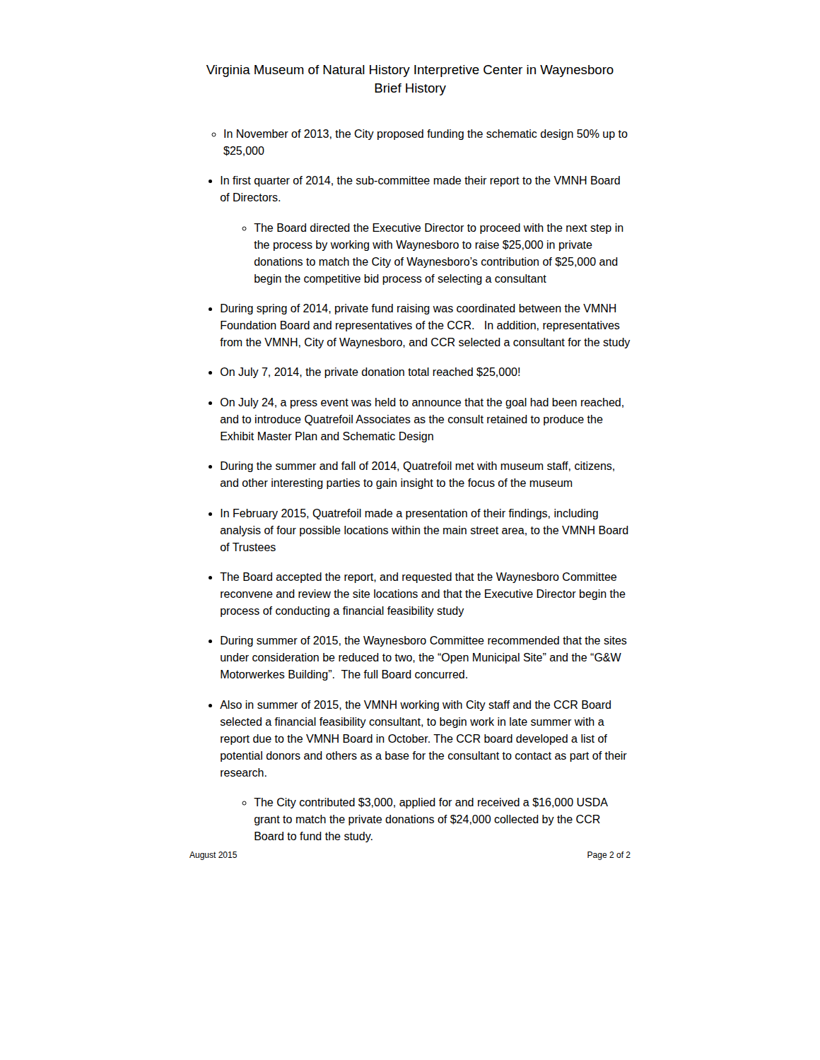Virginia Museum of Natural History Interpretive Center in Waynesboro
Brief History
In November of 2013, the City proposed funding the schematic design 50% up to $25,000
In first quarter of 2014, the sub-committee made their report to the VMNH Board of Directors.
The Board directed the Executive Director to proceed with the next step in the process by working with Waynesboro to raise $25,000 in private donations to match the City of Waynesboro’s contribution of $25,000 and begin the competitive bid process of selecting a consultant
During spring of 2014, private fund raising was coordinated between the VMNH Foundation Board and representatives of the CCR. In addition, representatives from the VMNH, City of Waynesboro, and CCR selected a consultant for the study
On July 7, 2014, the private donation total reached $25,000!
On July 24, a press event was held to announce that the goal had been reached, and to introduce Quatrefoil Associates as the consult retained to produce the Exhibit Master Plan and Schematic Design
During the summer and fall of 2014, Quatrefoil met with museum staff, citizens, and other interesting parties to gain insight to the focus of the museum
In February 2015, Quatrefoil made a presentation of their findings, including analysis of four possible locations within the main street area, to the VMNH Board of Trustees
The Board accepted the report, and requested that the Waynesboro Committee reconvene and review the site locations and that the Executive Director begin the process of conducting a financial feasibility study
During summer of 2015, the Waynesboro Committee recommended that the sites under consideration be reduced to two, the “Open Municipal Site” and the “G&W Motorwerkes Building”. The full Board concurred.
Also in summer of 2015, the VMNH working with City staff and the CCR Board selected a financial feasibility consultant, to begin work in late summer with a report due to the VMNH Board in October. The CCR board developed a list of potential donors and others as a base for the consultant to contact as part of their research.
The City contributed $3,000, applied for and received a $16,000 USDA grant to match the private donations of $24,000 collected by the CCR Board to fund the study.
August 2015 Page 2 of 2